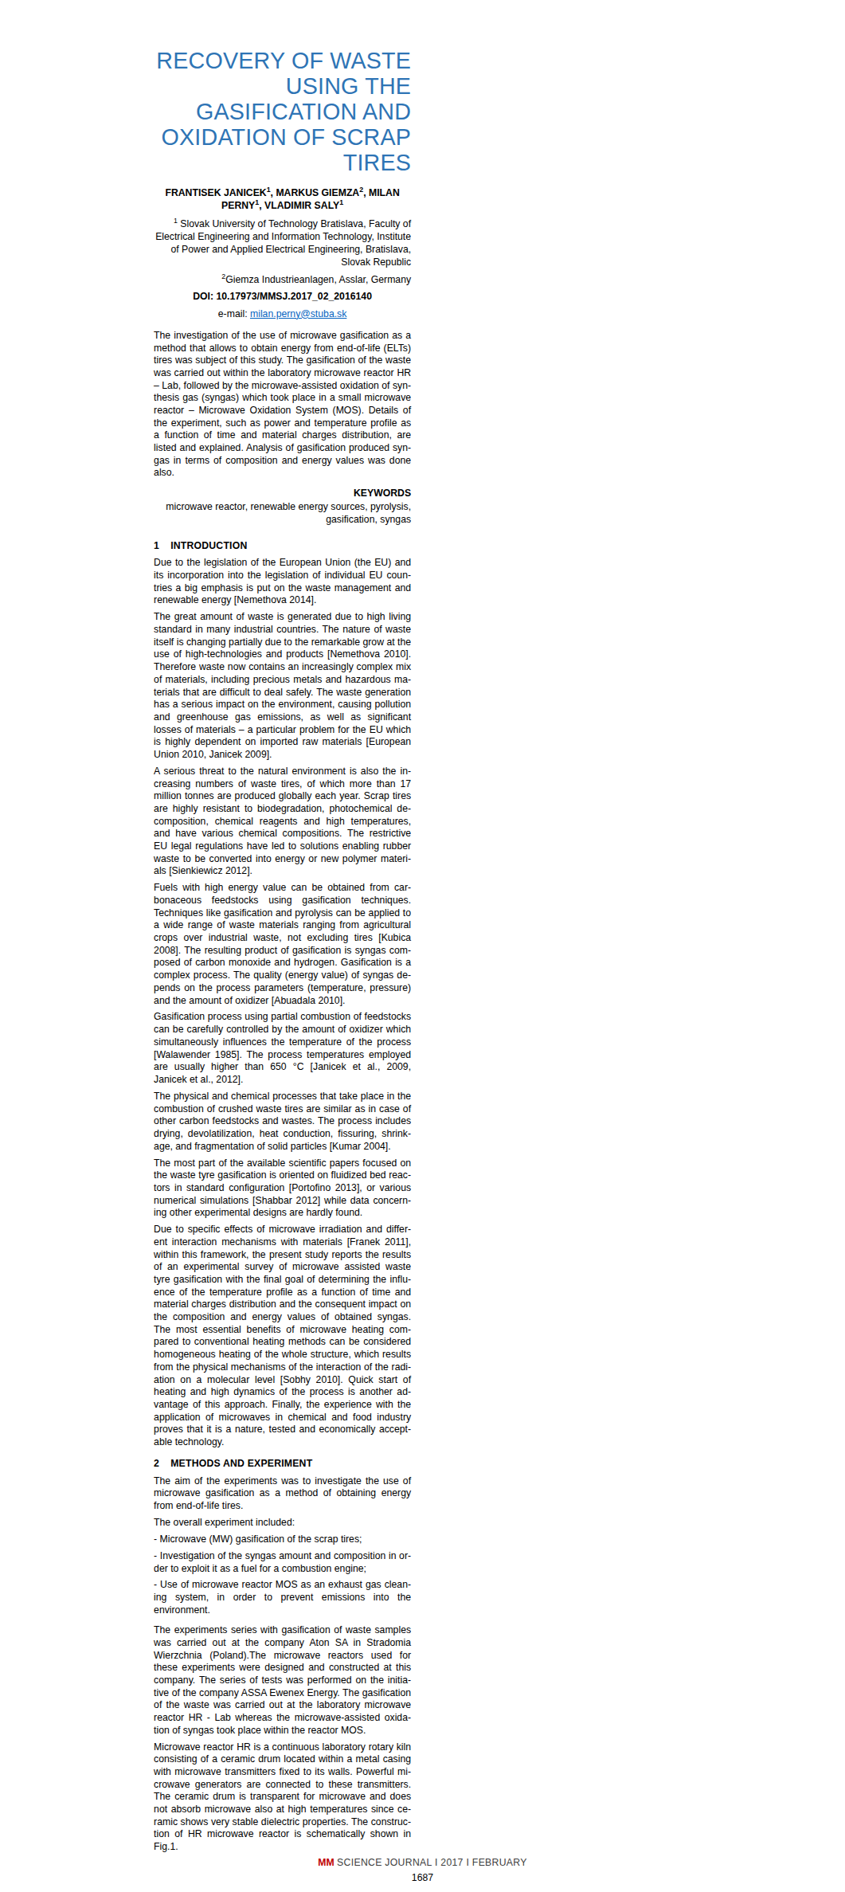RECOVERY OF WASTE USING THE GASIFICATION AND OXIDATION OF SCRAP TIRES
FRANTISEK JANICEK1, MARKUS GIEMZA2, MILAN PERNY1, VLADIMIR SALY1
1 Slovak University of Technology Bratislava, Faculty of Electrical Engineering and Information Technology, Institute of Power and Applied Electrical Engineering, Bratislava, Slovak Republic
2Giemza Industrieanlagen, Asslar, Germany
DOI: 10.17973/MMSJ.2017_02_2016140
e-mail: milan.perny@stuba.sk
The investigation of the use of microwave gasification as a method that allows to obtain energy from end-of-life (ELTs) tires was subject of this study. The gasification of the waste was carried out within the laboratory microwave reactor HR – Lab, followed by the microwave-assisted oxidation of synthesis gas (syngas) which took place in a small microwave reactor – Microwave Oxidation System (MOS). Details of the experiment, such as power and temperature profile as a function of time and material charges distribution, are listed and explained. Analysis of gasification produced syngas in terms of composition and energy values was done also.
KEYWORDS
microwave reactor, renewable energy sources, pyrolysis, gasification, syngas
1 INTRODUCTION
Due to the legislation of the European Union (the EU) and its incorporation into the legislation of individual EU countries a big emphasis is put on the waste management and renewable energy [Nemethova 2014].
The great amount of waste is generated due to high living standard in many industrial countries. The nature of waste itself is changing partially due to the remarkable grow at the use of high-technologies and products [Nemethova 2010]. Therefore waste now contains an increasingly complex mix of materials, including precious metals and hazardous materials that are difficult to deal safely. The waste generation has a serious impact on the environment, causing pollution and greenhouse gas emissions, as well as significant losses of materials – a particular problem for the EU which is highly dependent on imported raw materials [European Union 2010, Janicek 2009].
A serious threat to the natural environment is also the increasing numbers of waste tires, of which more than 17 million tonnes are produced globally each year. Scrap tires are highly resistant to biodegradation, photochemical decomposition, chemical reagents and high temperatures, and have various chemical compositions. The restrictive EU legal regulations have led to solutions enabling rubber waste to be converted into energy or new polymer materials [Sienkiewicz 2012].
Fuels with high energy value can be obtained from carbonaceous feedstocks using gasification techniques. Techniques like gasification and pyrolysis can be applied to a wide range of waste materials ranging from agricultural crops over industrial waste, not excluding tires [Kubica 2008]. The resulting product of gasification is syngas composed of carbon monoxide and hydrogen. Gasification is a complex process. The quality (energy value) of syngas depends on the process parameters (temperature, pressure) and the amount of oxidizer [Abuadala 2010].
Gasification process using partial combustion of feedstocks can be carefully controlled by the amount of oxidizer which simultaneously influences the temperature of the process [Walawender 1985]. The process temperatures employed are usually higher than 650 °C [Janicek et al., 2009, Janicek et al., 2012].
The physical and chemical processes that take place in the combustion of crushed waste tires are similar as in case of other carbon feedstocks and wastes. The process includes drying, devolatilization, heat conduction, fissuring, shrinkage, and fragmentation of solid particles [Kumar 2004].
The most part of the available scientific papers focused on the waste tyre gasification is oriented on fluidized bed reactors in standard configuration [Portofino 2013], or various numerical simulations [Shabbar 2012] while data concerning other experimental designs are hardly found.
Due to specific effects of microwave irradiation and different interaction mechanisms with materials [Franek 2011], within this framework, the present study reports the results of an experimental survey of microwave assisted waste tyre gasification with the final goal of determining the influence of the temperature profile as a function of time and material charges distribution and the consequent impact on the composition and energy values of obtained syngas. The most essential benefits of microwave heating compared to conventional heating methods can be considered homogeneous heating of the whole structure, which results from the physical mechanisms of the interaction of the radiation on a molecular level [Sobhy 2010]. Quick start of heating and high dynamics of the process is another advantage of this approach. Finally, the experience with the application of microwaves in chemical and food industry proves that it is a nature, tested and economically acceptable technology.
2 METHODS AND EXPERIMENT
The aim of the experiments was to investigate the use of microwave gasification as a method of obtaining energy from end-of-life tires.
The overall experiment included:
- Microwave (MW) gasification of the scrap tires;
- Investigation of the syngas amount and composition in order to exploit it as a fuel for a combustion engine;
- Use of microwave reactor MOS as an exhaust gas cleaning system, in order to prevent emissions into the environment.
The experiments series with gasification of waste samples was carried out at the company Aton SA in Stradomia Wierzchnia (Poland).The microwave reactors used for these experiments were designed and constructed at this company. The series of tests was performed on the initiative of the company ASSA Ewenex Energy. The gasification of the waste was carried out at the laboratory microwave reactor HR - Lab whereas the microwave-assisted oxidation of syngas took place within the reactor MOS.
Microwave reactor HR is a continuous laboratory rotary kiln consisting of a ceramic drum located within a metal casing with microwave transmitters fixed to its walls. Powerful microwave generators are connected to these transmitters. The ceramic drum is transparent for microwave and does not absorb microwave also at high temperatures since ceramic shows very stable dielectric properties. The construction of HR microwave reactor is schematically shown in Fig.1.
MM SCIENCE JOURNAL I 2017 I FEBRUARY
1687